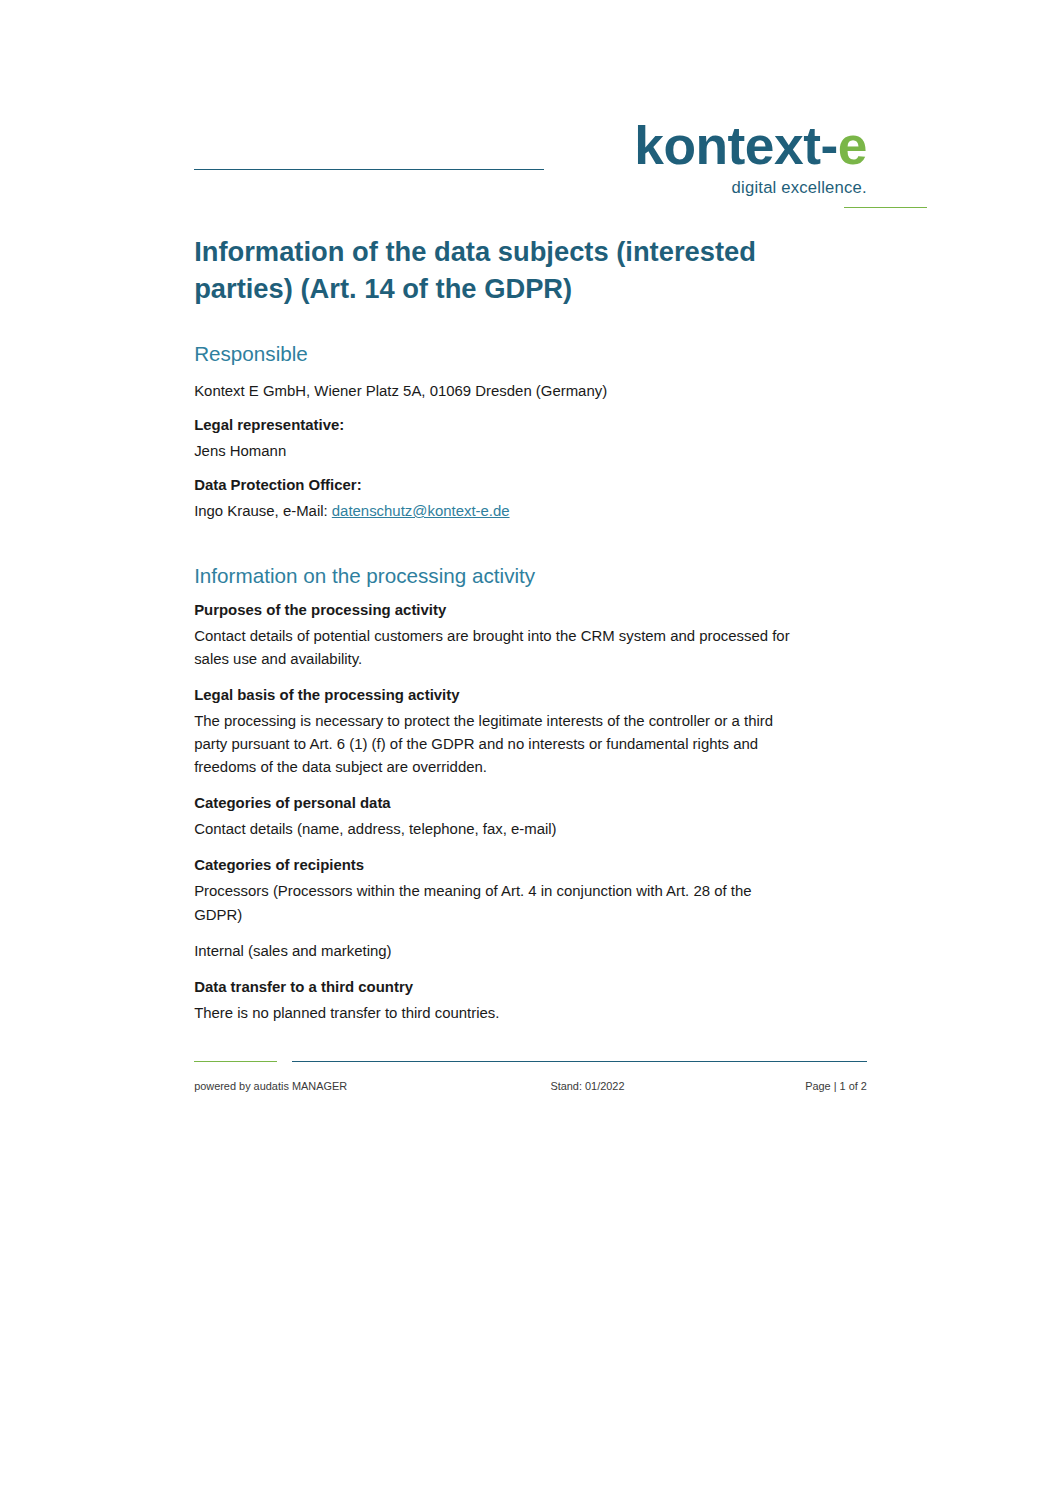kontext-e
digital excellence.
Information of the data subjects (interested parties) (Art. 14 of the GDPR)
Responsible
Kontext E GmbH, Wiener Platz 5A, 01069 Dresden (Germany)
Legal representative:
Jens Homann
Data Protection Officer:
Ingo Krause, e-Mail: datenschutz@kontext-e.de
Information on the processing activity
Purposes of the processing activity
Contact details of potential customers are brought into the CRM system and processed for sales use and availability.
Legal basis of the processing activity
The processing is necessary to protect the legitimate interests of the controller or a third party pursuant to Art. 6 (1) (f) of the GDPR and no interests or fundamental rights and freedoms of the data subject are overridden.
Categories of personal data
Contact details (name, address, telephone, fax, e-mail)
Categories of recipients
Processors (Processors within the meaning of Art. 4 in conjunction with Art. 28 of the GDPR)
Internal (sales and marketing)
Data transfer to a third country
There is no planned transfer to third countries.
powered by audatis MANAGER
Stand: 01/2022
Page | 1 of 2